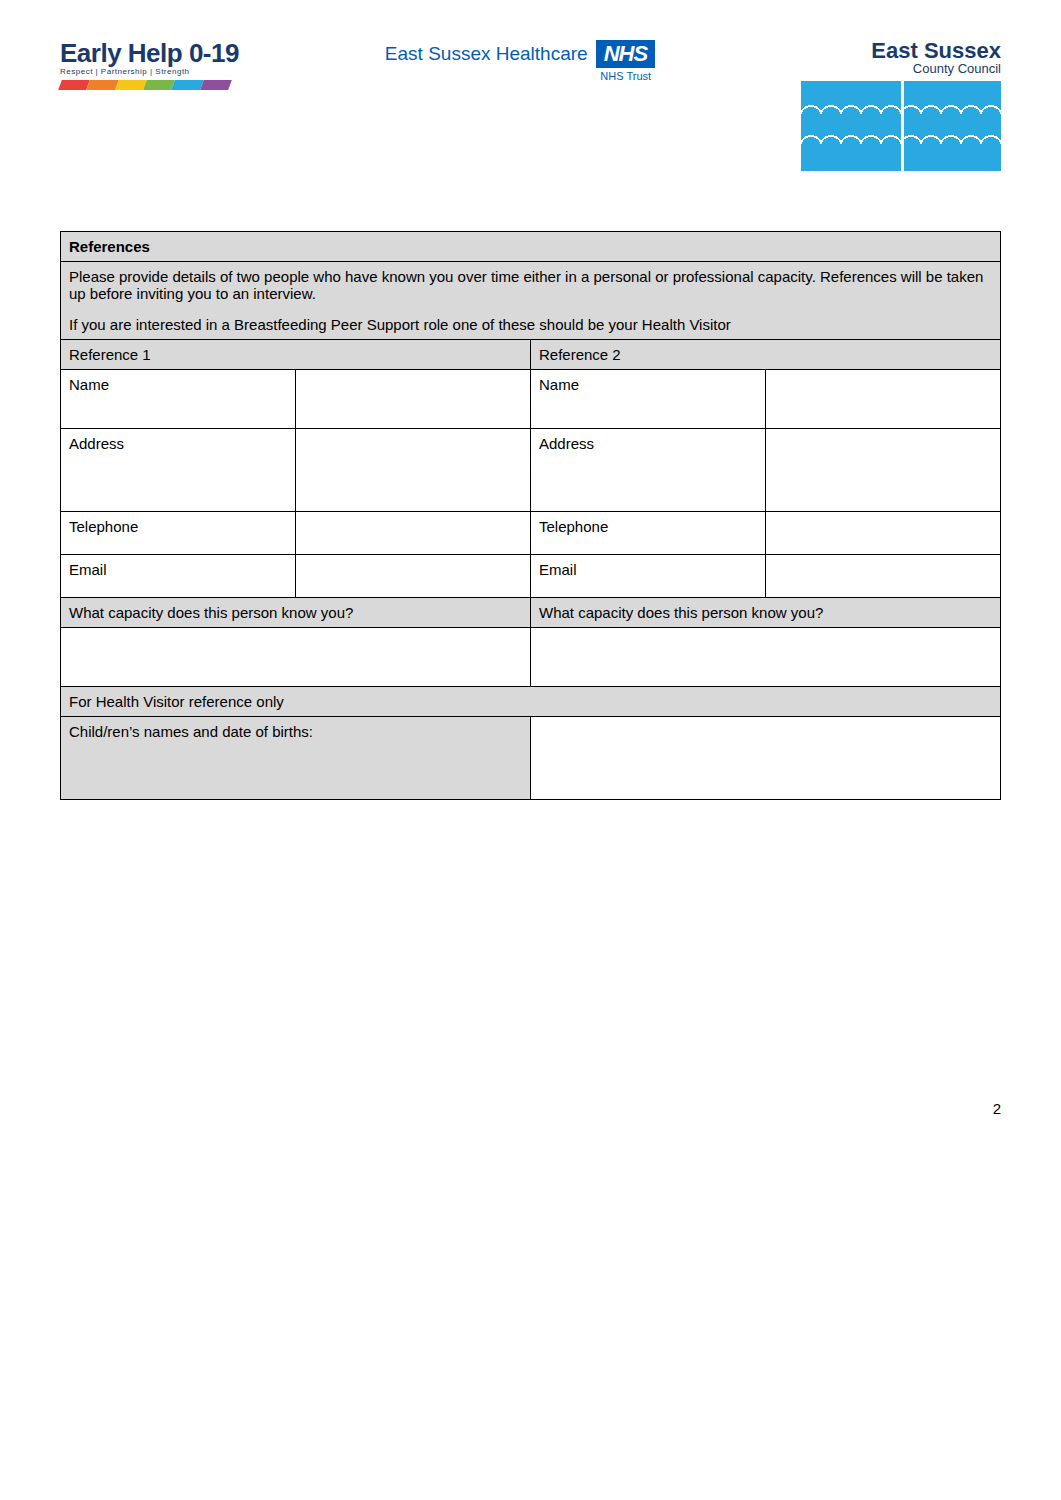Early Help 0-19
Respect | Partnership | Strength
East Sussex Healthcare NHS
NHS Trust
East Sussex
County Council
| References |
| Please provide details of two people who have known you over time either in a personal or professional capacity. References will be taken up before inviting you to an interview. If you are interested in a Breastfeeding Peer Support role one of these should be your Health Visitor |
| Reference 1 | Reference 2 |
| Name | | Name | |
| Address | | Address | |
| Telephone | | Telephone | |
| Email | | Email | |
| What capacity does this person know you? | What capacity does this person know you? |
| For Health Visitor reference only |
| Child/ren’s names and date of births: | |
2